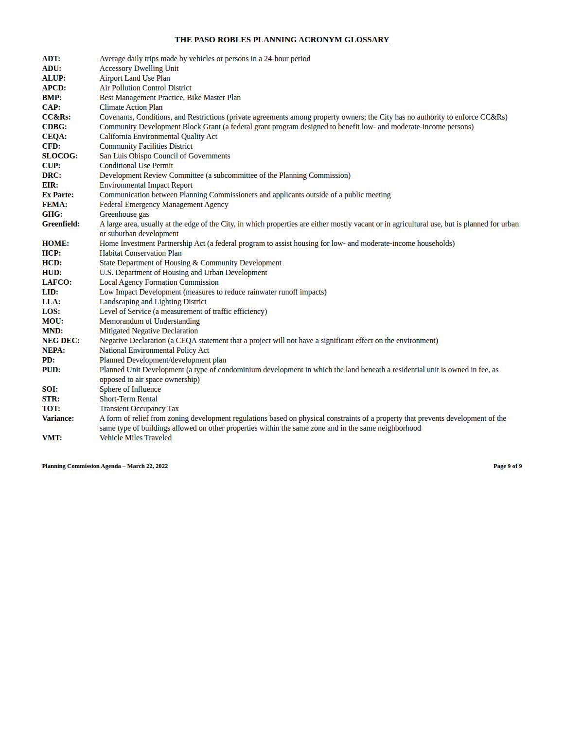THE PASO ROBLES PLANNING ACRONYM GLOSSARY
ADT:
Average daily trips made by vehicles or persons in a 24-hour period
ADU:
Accessory Dwelling Unit
ALUP:
Airport Land Use Plan
APCD:
Air Pollution Control District
BMP:
Best Management Practice, Bike Master Plan
CAP:
Climate Action Plan
CC&Rs:
Covenants, Conditions, and Restrictions (private agreements among property owners; the City has no authority to enforce CC&Rs)
CDBG:
Community Development Block Grant (a federal grant program designed to benefit low- and moderate-income persons)
CEQA:
California Environmental Quality Act
CFD:
Community Facilities District
SLOCOG:
San Luis Obispo Council of Governments
CUP:
Conditional Use Permit
DRC:
Development Review Committee (a subcommittee of the Planning Commission)
EIR:
Environmental Impact Report
Ex Parte:
Communication between Planning Commissioners and applicants outside of a public meeting
FEMA:
Federal Emergency Management Agency
GHG:
Greenhouse gas
Greenfield:
A large area, usually at the edge of the City, in which properties are either mostly vacant or in agricultural use, but is planned for urban or suburban development
HOME:
Home Investment Partnership Act (a federal program to assist housing for low- and moderate-income households)
HCP:
Habitat Conservation Plan
HCD:
State Department of Housing & Community Development
HUD:
U.S. Department of Housing and Urban Development
LAFCO:
Local Agency Formation Commission
LID:
Low Impact Development (measures to reduce rainwater runoff impacts)
LLA:
Landscaping and Lighting District
LOS:
Level of Service (a measurement of traffic efficiency)
MOU:
Memorandum of Understanding
MND:
Mitigated Negative Declaration
NEG DEC:
Negative Declaration (a CEQA statement that a project will not have a significant effect on the environment)
NEPA:
National Environmental Policy Act
PD:
Planned Development/development plan
PUD:
Planned Unit Development (a type of condominium development in which the land beneath a residential unit is owned in fee, as opposed to air space ownership)
SOI:
Sphere of Influence
STR:
Short-Term Rental
TOT:
Transient Occupancy Tax
Variance:
A form of relief from zoning development regulations based on physical constraints of a property that prevents development of the same type of buildings allowed on other properties within the same zone and in the same neighborhood
VMT:
Vehicle Miles Traveled
Planning Commission Agenda – March 22, 2022 Page 9 of 9